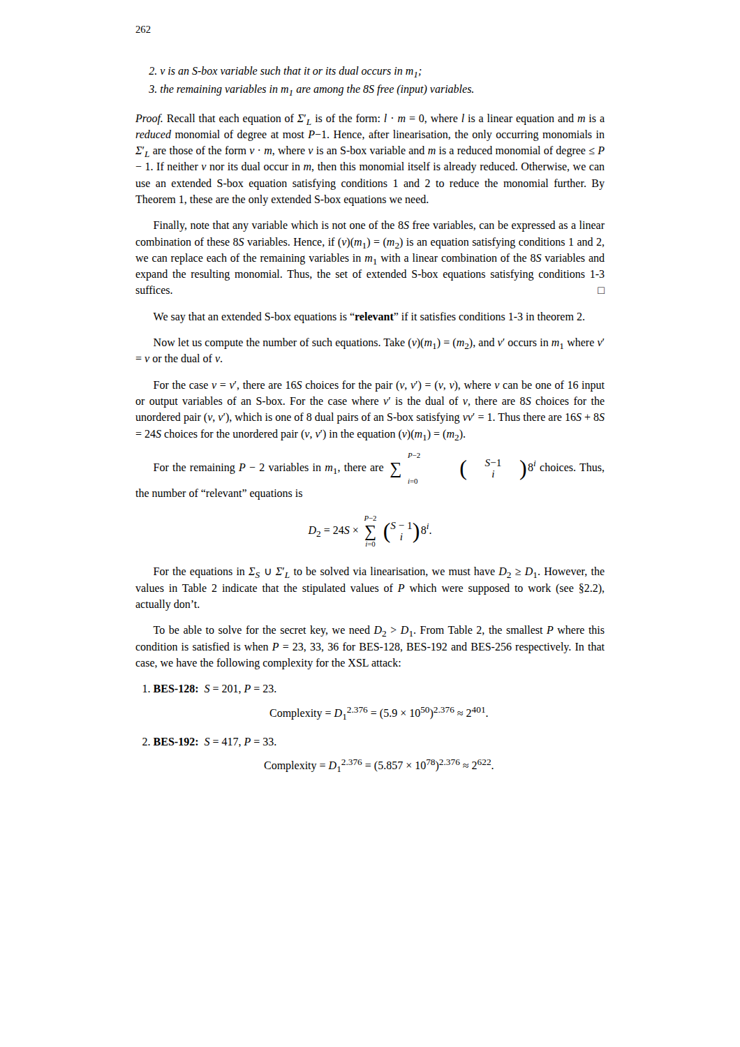262
v is an S-box variable such that it or its dual occurs in m1;
the remaining variables in m1 are among the 8S free (input) variables.
Proof. Recall that each equation of Σ′L is of the form: l · m = 0, where l is a linear equation and m is a reduced monomial of degree at most P−1. Hence, after linearisation, the only occurring monomials in Σ′L are those of the form v · m, where v is an S-box variable and m is a reduced monomial of degree ≤ P − 1. If neither v nor its dual occur in m, then this monomial itself is already reduced. Otherwise, we can use an extended S-box equation satisfying conditions 1 and 2 to reduce the monomial further. By Theorem 1, these are the only extended S-box equations we need.
Finally, note that any variable which is not one of the 8S free variables, can be expressed as a linear combination of these 8S variables. Hence, if (v)(m1) = (m2) is an equation satisfying conditions 1 and 2, we can replace each of the remaining variables in m1 with a linear combination of the 8S variables and expand the resulting monomial. Thus, the set of extended S-box equations satisfying conditions 1-3 suffices. □
We say that an extended S-box equations is “relevant” if it satisfies conditions 1-3 in theorem 2.
Now let us compute the number of such equations. Take (v)(m1) = (m2), and v′ occurs in m1 where v′ = v or the dual of v.
For the case v = v′, there are 16S choices for the pair (v, v′) = (v, v), where v can be one of 16 input or output variables of an S-box. For the case where v′ is the dual of v, there are 8S choices for the unordered pair (v, v′), which is one of 8 dual pairs of an S-box satisfying vv′ = 1. Thus there are 16S + 8S = 24S choices for the unordered pair (v, v′) in the equation (v)(m1) = (m2).
For the remaining P − 2 variables in m1, there are P−2∑i=0(S−1 i) 8i choices. Thus, the number of “relevant” equations is
D2 = 24S × P−2∑i=0 (S − 1 i) 8i.
For the equations in ΣS ∪ Σ′L to be solved via linearisation, we must have D2 ≥ D1. However, the values in Table 2 indicate that the stipulated values of P which were supposed to work (see §2.2), actually don’t.
To be able to solve for the secret key, we need D2 > D1. From Table 2, the smallest P where this condition is satisfied is when P = 23, 33, 36 for BES-128, BES-192 and BES-256 respectively. In that case, we have the following complexity for the XSL attack:
BES-128: S = 201, P = 23.
Complexity = D12.376 = (5.9 × 1050)2.376 ≈ 2401.
BES-192: S = 417, P = 33.
Complexity = D12.376 = (5.857 × 1078)2.376 ≈ 2622.